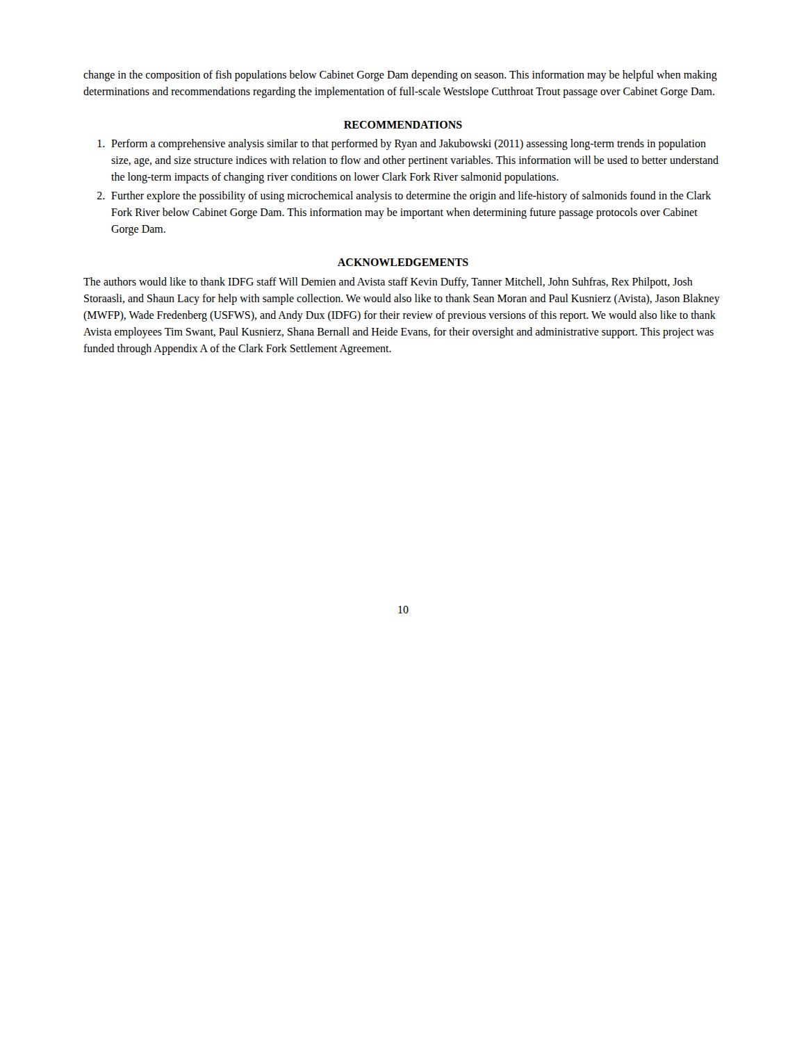change in the composition of fish populations below Cabinet Gorge Dam depending on season. This information may be helpful when making determinations and recommendations regarding the implementation of full-scale Westslope Cutthroat Trout passage over Cabinet Gorge Dam.
RECOMMENDATIONS
Perform a comprehensive analysis similar to that performed by Ryan and Jakubowski (2011) assessing long-term trends in population size, age, and size structure indices with relation to flow and other pertinent variables. This information will be used to better understand the long-term impacts of changing river conditions on lower Clark Fork River salmonid populations.
Further explore the possibility of using microchemical analysis to determine the origin and life-history of salmonids found in the Clark Fork River below Cabinet Gorge Dam. This information may be important when determining future passage protocols over Cabinet Gorge Dam.
ACKNOWLEDGEMENTS
The authors would like to thank IDFG staff Will Demien and Avista staff Kevin Duffy, Tanner Mitchell, John Suhfras, Rex Philpott, Josh Storaasli, and Shaun Lacy for help with sample collection. We would also like to thank Sean Moran and Paul Kusnierz (Avista), Jason Blakney (MWFP), Wade Fredenberg (USFWS), and Andy Dux (IDFG) for their review of previous versions of this report. We would also like to thank Avista employees Tim Swant, Paul Kusnierz, Shana Bernall and Heide Evans, for their oversight and administrative support. This project was funded through Appendix A of the Clark Fork Settlement Agreement.
10